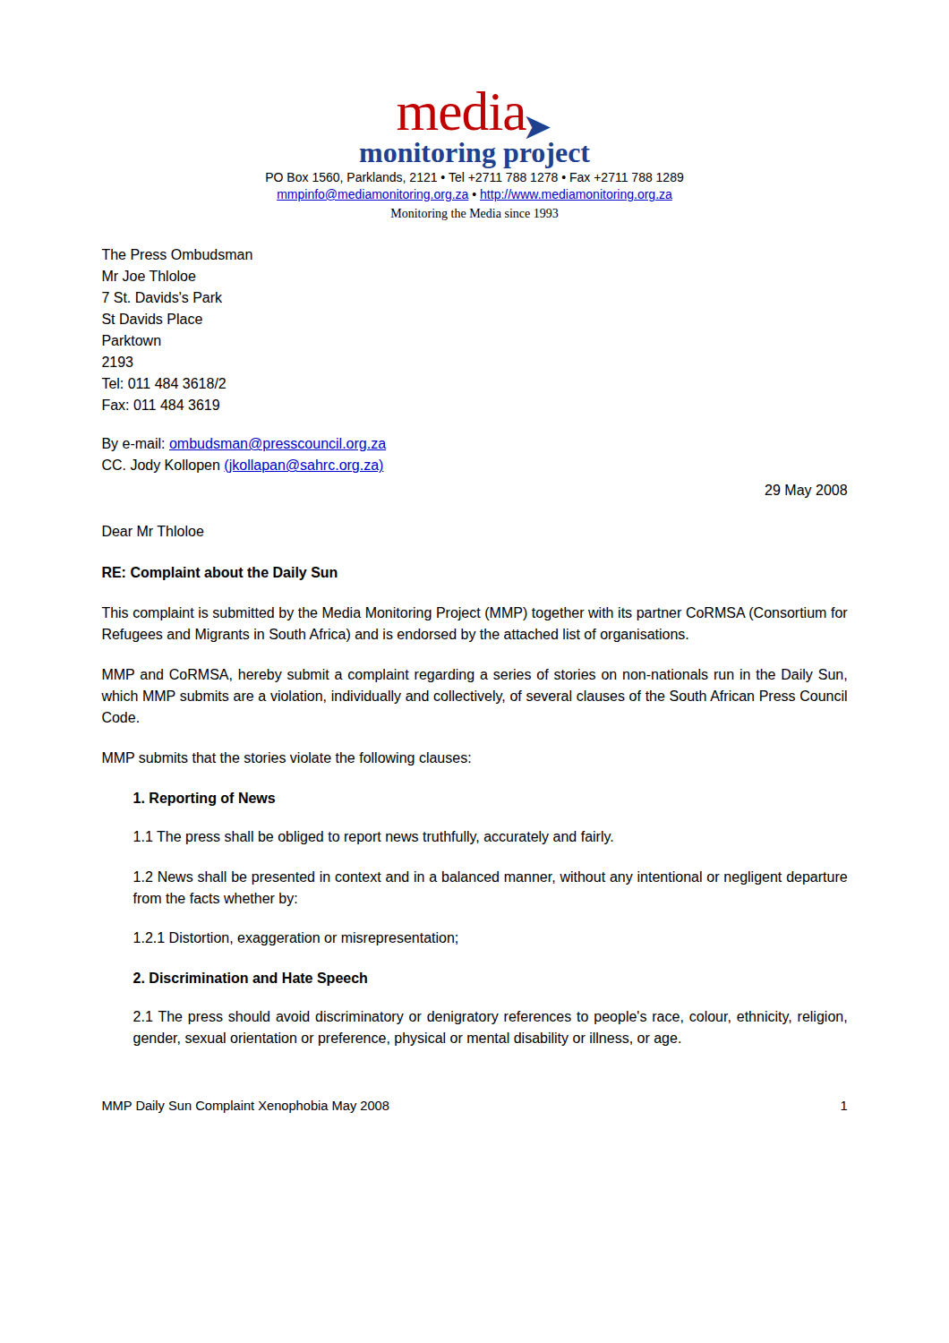media➤ monitoring project
PO Box 1560, Parklands, 2121 • Tel +2711 788 1278 • Fax +2711 788 1289
mmpinfo@mediamonitoring.org.za • http://www.mediamonitoring.org.za
Monitoring the Media since 1993
The Press Ombudsman
Mr Joe Thloloe
7 St. Davids's Park
St Davids Place
Parktown
2193
Tel: 011 484 3618/2
Fax: 011 484 3619
By e-mail: ombudsman@presscouncil.org.za
CC. Jody Kollopen (jkollapan@sahrc.org.za)
29 May 2008
Dear Mr Thloloe
RE: Complaint about the Daily Sun
This complaint is submitted by the Media Monitoring Project (MMP) together with its partner CoRMSA (Consortium for Refugees and Migrants in South Africa) and is endorsed by the attached list of organisations.
MMP and CoRMSA, hereby submit a complaint regarding a series of stories on non-nationals run in the Daily Sun, which MMP submits are a violation, individually and collectively, of several clauses of the South African Press Council Code.
MMP submits that the stories violate the following clauses:
1. Reporting of News
1.1 The press shall be obliged to report news truthfully, accurately and fairly.
1.2 News shall be presented in context and in a balanced manner, without any intentional or negligent departure from the facts whether by:
1.2.1 Distortion, exaggeration or misrepresentation;
2. Discrimination and Hate Speech
2.1 The press should avoid discriminatory or denigratory references to people's race, colour, ethnicity, religion, gender, sexual orientation or preference, physical or mental disability or illness, or age.
MMP Daily Sun Complaint Xenophobia May 2008 1